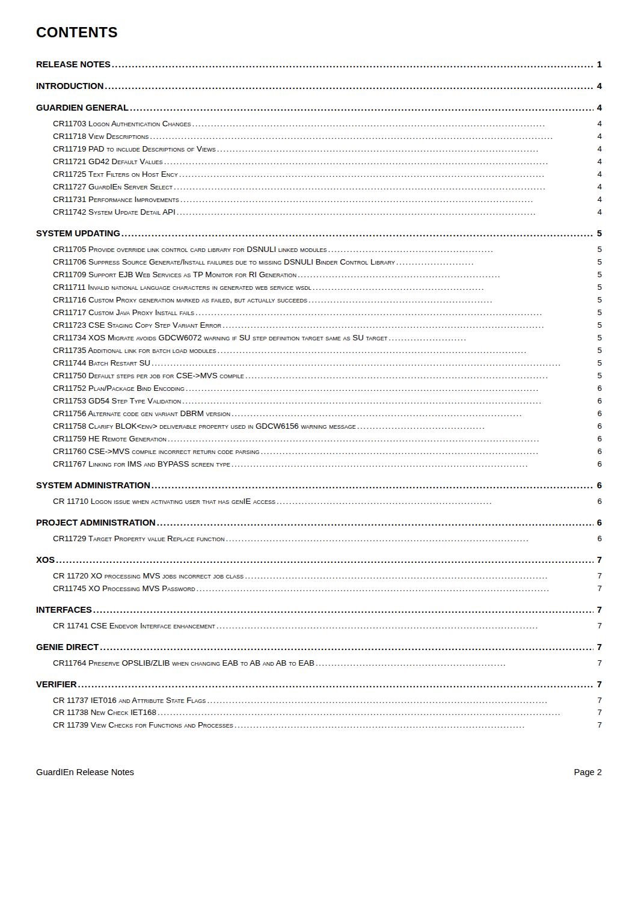CONTENTS
RELEASE NOTES ........................................................................................................................................................... 1
INTRODUCTION ........................................................................................................................................................... 4
GUARDIEN GENERAL ................................................................................................................................................... 4
CR11703 Logon Authentication Changes ................................................................................................................. 4
CR11718 View Descriptions ................................................................................................................................. 4
CR11719 PAD to include Descriptions of Views ....................................................................................................... 4
CR11721 GD42 Default Values ........................................................................................................................... 4
CR11725 Text Filters on Host Ency ..................................................................................................................... 4
CR11727 GuardIEn Server Select ....................................................................................................................... 4
CR11731 Performance Improvements ................................................................................................................. 4
CR11742 System Update Detail API ................................................................................................................... 4
SYSTEM UPDATING ....................................................................................................................................................... 5
CR11705 Provide override link control card library for DSNULI linked modules ..................................................... 5
CR11706 Suppress Source Generate/Install failures due to missing DSNULI Binder Control Library ......................... 5
CR11709 Support EJB Web Services as TP Monitor for RI Generation ................................................................. 5
CR11711 Invalid national language characters in generated web service wsdl ....................................................... 5
CR11716 Custom Proxy generation marked as failed, but actually succeeds ........................................................... 5
CR11717 Custom Java Proxy Install fails ............................................................................................................... 5
CR11723 CSE Staging Copy Step Variant Error ....................................................................................................... 5
CR11734 XOS Migrate avoids GDCW6072 warning if SU step definition target same as SU target ......................... 5
CR11735 Additional link for batch load modules ................................................................................................... 5
CR11744 Batch Restart SU ................................................................................................................................... 5
CR11750 Default steps per job for CSE->MVS compile ................................................................................................. 5
CR11752 Plan/Package Bind Encoding ................................................................................................................. 6
CR11753 GD54 Step Type Validation ................................................................................................................... 6
CR11756 Alternate code gen variant DBRM version ............................................................................................. 6
CR11758 Clarify BLOK<env> deliverable property used in GDCW6156 warning message ......................................... 6
CR11759 HE Remote Generation ....................................................................................................................... 6
CR11760 CSE->MVS compile incorrect return code parsing ......................................................................................... 6
CR11767 Linking for IMS and BYPASS screen type ............................................................................................... 6
SYSTEM ADMINISTRATION ............................................................................................................................................. 6
CR 11710 Logon issue when activating user that has genIE access ..................................................................... 6
PROJECT ADMINISTRATION ............................................................................................................................................. 6
CR11729 Target Property value Replace function ................................................................................................. 6
XOS ............................................................................................................................................................................. 7
CR 11720 XO processing MVS jobs incorrect job class ................................................................................................. 7
CR11745 XO Processing MVS Password ................................................................................................................. 7
INTERFACES ............................................................................................................................................................. 7
CR 11741 CSE Endevor Interface enhancement ....................................................................................................... 7
GENIE DIRECT ............................................................................................................................................................. 7
CR11764 Preserve OPSLIB/ZLIB when changing EAB to AB and AB to EAB ............................................................. 7
VERIFIER ............................................................................................................................................................. 7
CR 11737 IET016 and Attribute State Flags ............................................................................................................. 7
CR 11738 New Check IET168 ................................................................................................................................. 7
CR 11739 View Checks for Functions and Processes ............................................................................................. 7
GuardIEn Release Notes Page 2